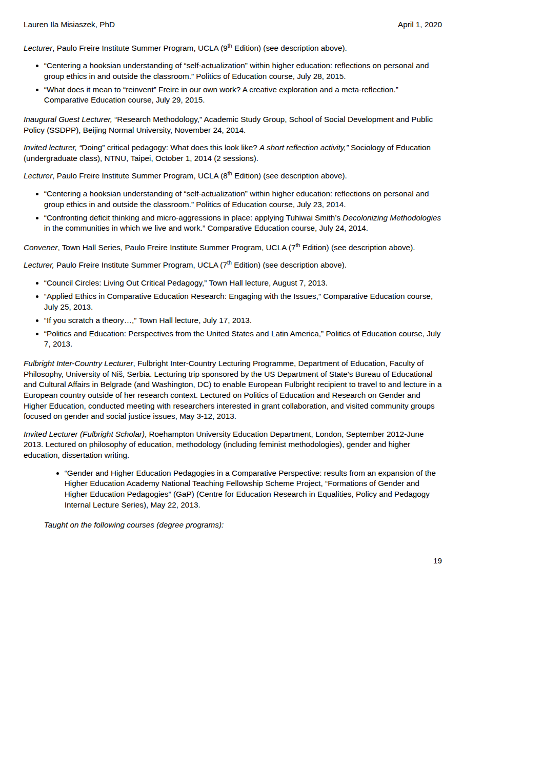Lauren Ila Misiaszek, PhD
April 1, 2020
Lecturer, Paulo Freire Institute Summer Program, UCLA (9th Edition) (see description above).
“Centering a hooksian understanding of “self-actualization” within higher education: reflections on personal and group ethics in and outside the classroom.” Politics of Education course, July 28, 2015.
“What does it mean to “reinvent” Freire in our own work? A creative exploration and a meta-reflection.” Comparative Education course, July 29, 2015.
Inaugural Guest Lecturer, “Research Methodology,” Academic Study Group, School of Social Development and Public Policy (SSDPP), Beijing Normal University, November 24, 2014.
Invited lecturer, “Doing” critical pedagogy: What does this look like? A short reflection activity,” Sociology of Education (undergraduate class), NTNU, Taipei, October 1, 2014 (2 sessions).
Lecturer, Paulo Freire Institute Summer Program, UCLA (8th Edition) (see description above).
“Centering a hooksian understanding of “self-actualization” within higher education: reflections on personal and group ethics in and outside the classroom.” Politics of Education course, July 23, 2014.
“Confronting deficit thinking and micro-aggressions in place: applying Tuhiwai Smith’s Decolonizing Methodologies in the communities in which we live and work.” Comparative Education course, July 24, 2014.
Convener, Town Hall Series, Paulo Freire Institute Summer Program, UCLA (7th Edition) (see description above).
Lecturer, Paulo Freire Institute Summer Program, UCLA (7th Edition) (see description above).
“Council Circles: Living Out Critical Pedagogy,” Town Hall lecture, August 7, 2013.
“Applied Ethics in Comparative Education Research: Engaging with the Issues,” Comparative Education course, July 25, 2013.
“If you scratch a theory…,” Town Hall lecture, July 17, 2013.
“Politics and Education: Perspectives from the United States and Latin America,” Politics of Education course, July 7, 2013.
Fulbright Inter-Country Lecturer, Fulbright Inter-Country Lecturing Programme, Department of Education, Faculty of Philosophy, University of Niš, Serbia. Lecturing trip sponsored by the US Department of State's Bureau of Educational and Cultural Affairs in Belgrade (and Washington, DC) to enable European Fulbright recipient to travel to and lecture in a European country outside of her research context. Lectured on Politics of Education and Research on Gender and Higher Education, conducted meeting with researchers interested in grant collaboration, and visited community groups focused on gender and social justice issues, May 3-12, 2013.
Invited Lecturer (Fulbright Scholar), Roehampton University Education Department, London, September 2012-June 2013. Lectured on philosophy of education, methodology (including feminist methodologies), gender and higher education, dissertation writing.
“Gender and Higher Education Pedagogies in a Comparative Perspective: results from an expansion of the Higher Education Academy National Teaching Fellowship Scheme Project, “Formations of Gender and Higher Education Pedagogies” (GaP) (Centre for Education Research in Equalities, Policy and Pedagogy Internal Lecture Series), May 22, 2013.
Taught on the following courses (degree programs):
19